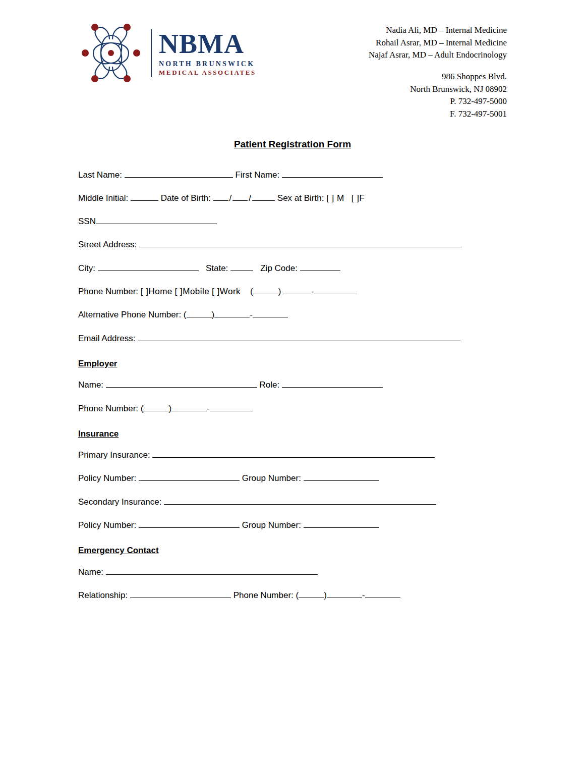NBMA
NORTH BRUNSWICK
MEDICAL ASSOCIATES
Nadia Ali, MD – Internal Medicine
Rohail Asrar, MD – Internal Medicine
Najaf Asrar, MD – Adult Endocrinology
986 Shoppes Blvd.
North Brunswick, NJ 08902
P. 732-497-5000
F. 732-497-5001
Patient Registration Form
Last Name: First Name:
Middle Initial: Date of Birth: / / Sex at Birth: [ ] M [ ]F
SSN
Street Address:
City: State: Zip Code:
Phone Number: [ ]Home [ ]Mobile [ ]Work ( ) -
Alternative Phone Number: ( ) -
Email Address:
Employer
Name: Role:
Phone Number: ( ) -
Insurance
Primary Insurance:
Policy Number: Group Number:
Secondary Insurance:
Policy Number: Group Number:
Emergency Contact
Name:
Relationship: Phone Number: ( ) -